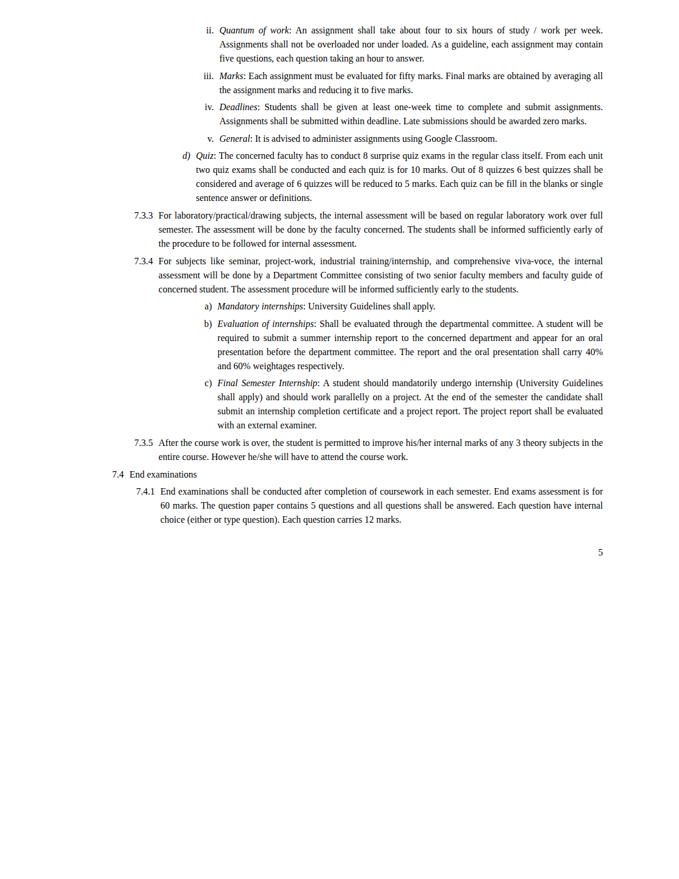ii. Quantum of work: An assignment shall take about four to six hours of study / work per week. Assignments shall not be overloaded nor under loaded. As a guideline, each assignment may contain five questions, each question taking an hour to answer.
iii. Marks: Each assignment must be evaluated for fifty marks. Final marks are obtained by averaging all the assignment marks and reducing it to five marks.
iv. Deadlines: Students shall be given at least one-week time to complete and submit assignments. Assignments shall be submitted within deadline. Late submissions should be awarded zero marks.
v. General: It is advised to administer assignments using Google Classroom.
d) Quiz: The concerned faculty has to conduct 8 surprise quiz exams in the regular class itself. From each unit two quiz exams shall be conducted and each quiz is for 10 marks. Out of 8 quizzes 6 best quizzes shall be considered and average of 6 quizzes will be reduced to 5 marks. Each quiz can be fill in the blanks or single sentence answer or definitions.
7.3.3 For laboratory/practical/drawing subjects, the internal assessment will be based on regular laboratory work over full semester. The assessment will be done by the faculty concerned. The students shall be informed sufficiently early of the procedure to be followed for internal assessment.
7.3.4 For subjects like seminar, project-work, industrial training/internship, and comprehensive viva-voce, the internal assessment will be done by a Department Committee consisting of two senior faculty members and faculty guide of concerned student. The assessment procedure will be informed sufficiently early to the students.
a) Mandatory internships: University Guidelines shall apply.
b) Evaluation of internships: Shall be evaluated through the departmental committee. A student will be required to submit a summer internship report to the concerned department and appear for an oral presentation before the department committee. The report and the oral presentation shall carry 40% and 60% weightages respectively.
c) Final Semester Internship: A student should mandatorily undergo internship (University Guidelines shall apply) and should work parallelly on a project. At the end of the semester the candidate shall submit an internship completion certificate and a project report. The project report shall be evaluated with an external examiner.
7.3.5 After the course work is over, the student is permitted to improve his/her internal marks of any 3 theory subjects in the entire course. However he/she will have to attend the course work.
7.4 End examinations
7.4.1 End examinations shall be conducted after completion of coursework in each semester. End exams assessment is for 60 marks. The question paper contains 5 questions and all questions shall be answered. Each question have internal choice (either or type question). Each question carries 12 marks.
5